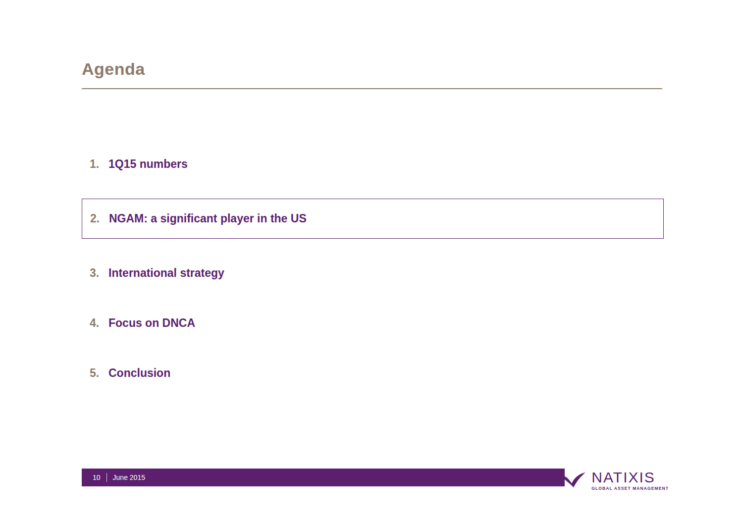Agenda
1.
1Q15 numbers
2.
NGAM: a significant player in the US
3.
International strategy
4.
Focus on DNCA
5.
Conclusion
10 June 2015
NATIXIS
GLOBAL ASSET MANAGEMENT